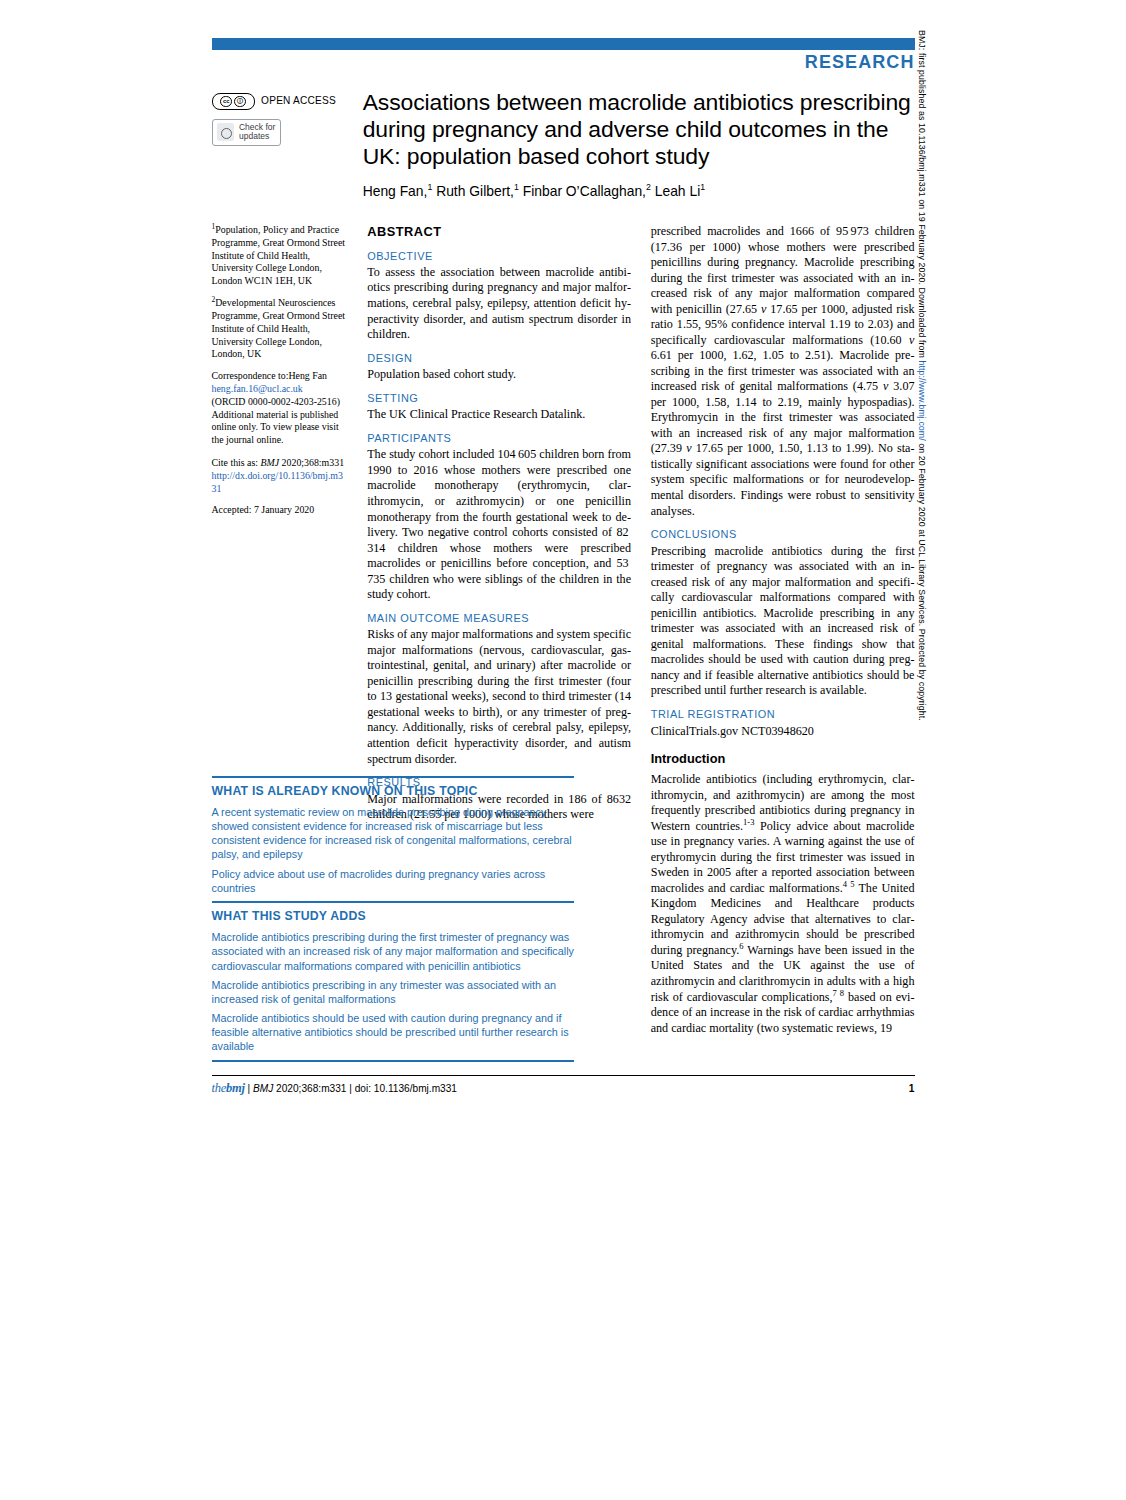BMJ: first published as 10.1136/bmj.m331 on 19 February 2020. Downloaded from http://www.bmj.com/ on 20 February 2020 at UCL Library Services. Protected by copyright.
RESEARCH
cc ⓘ
OPEN ACCESS
Check for
updates
Associations between macrolide antibiotics prescribing during pregnancy and adverse child outcomes in the UK: population based cohort study
Heng Fan,1 Ruth Gilbert,1 Finbar O’Callaghan,2 Leah Li1
1Population, Policy and Practice Programme, Great Ormond Street Institute of Child Health, University College London, London WC1N 1EH, UK
2Developmental Neurosciences Programme, Great Ormond Street Institute of Child Health, University College London, London, UK
Correspondence to:Heng Fan
heng.fan.16@ucl.ac.uk
(ORCID 0000-0002-4203-2516)
Additional material is published online only. To view please visit the journal online.
Cite this as: BMJ 2020;368:m331
http://dx.doi.org/10.1136/bmj.m331
Accepted: 7 January 2020
ABSTRACT
Objective
To assess the association between macrolide antibiotics prescribing during pregnancy and major malformations, cerebral palsy, epilepsy, attention deficit hyperactivity disorder, and autism spectrum disorder in children.
Design
Population based cohort study.
Setting
The UK Clinical Practice Research Datalink.
Participants
The study cohort included 104 605 children born from 1990 to 2016 whose mothers were prescribed one macrolide monotherapy (erythromycin, clarithromycin, or azithromycin) or one penicillin monotherapy from the fourth gestational week to delivery. Two negative control cohorts consisted of 82 314 children whose mothers were prescribed macrolides or penicillins before conception, and 53 735 children who were siblings of the children in the study cohort.
Main outcome measures
Risks of any major malformations and system specific major malformations (nervous, cardiovascular, gastrointestinal, genital, and urinary) after macrolide or penicillin prescribing during the first trimester (four to 13 gestational weeks), second to third trimester (14 gestational weeks to birth), or any trimester of pregnancy. Additionally, risks of cerebral palsy, epilepsy, attention deficit hyperactivity disorder, and autism spectrum disorder.
Results
Major malformations were recorded in 186 of 8632 children (21.55 per 1000) whose mothers were
prescribed macrolides and 1666 of 95 973 children (17.36 per 1000) whose mothers were prescribed penicillins during pregnancy. Macrolide prescribing during the first trimester was associated with an increased risk of any major malformation compared with penicillin (27.65 v 17.65 per 1000, adjusted risk ratio 1.55, 95% confidence interval 1.19 to 2.03) and specifically cardiovascular malformations (10.60 v 6.61 per 1000, 1.62, 1.05 to 2.51). Macrolide prescribing in the first trimester was associated with an increased risk of genital malformations (4.75 v 3.07 per 1000, 1.58, 1.14 to 2.19, mainly hypospadias). Erythromycin in the first trimester was associated with an increased risk of any major malformation (27.39 v 17.65 per 1000, 1.50, 1.13 to 1.99). No statistically significant associations were found for other system specific malformations or for neurodevelopmental disorders. Findings were robust to sensitivity analyses.
Conclusions
Prescribing macrolide antibiotics during the first trimester of pregnancy was associated with an increased risk of any major malformation and specifically cardiovascular malformations compared with penicillin antibiotics. Macrolide prescribing in any trimester was associated with an increased risk of genital malformations. These findings show that macrolides should be used with caution during pregnancy and if feasible alternative antibiotics should be prescribed until further research is available.
Trial registration
ClinicalTrials.gov NCT03948620
Introduction
Macrolide antibiotics (including erythromycin, clarithromycin, and azithromycin) are among the most frequently prescribed antibiotics during pregnancy in Western countries.1-3 Policy advice about macrolide use in pregnancy varies. A warning against the use of erythromycin during the first trimester was issued in Sweden in 2005 after a reported association between macrolides and cardiac malformations.4 5 The United Kingdom Medicines and Healthcare products Regulatory Agency advise that alternatives to clarithromycin and azithromycin should be prescribed during pregnancy.6 Warnings have been issued in the United States and the UK against the use of azithromycin and clarithromycin in adults with a high risk of cardiovascular complications,7 8 based on evidence of an increase in the risk of cardiac arrhythmias and cardiac mortality (two systematic reviews, 19
WHAT IS ALREADY KNOWN ON THIS TOPIC
A recent systematic review on macrolide prescribing during pregnancy showed consistent evidence for increased risk of miscarriage but less consistent evidence for increased risk of congenital malformations, cerebral palsy, and epilepsy
Policy advice about use of macrolides during pregnancy varies across countries
WHAT THIS STUDY ADDS
Macrolide antibiotics prescribing during the first trimester of pregnancy was associated with an increased risk of any major malformation and specifically cardiovascular malformations compared with penicillin antibiotics
Macrolide antibiotics prescribing in any trimester was associated with an increased risk of genital malformations
Macrolide antibiotics should be used with caution during pregnancy and if feasible alternative antibiotics should be prescribed until further research is available
thebmj | BMJ 2020;368:m331 | doi: 10.1136/bmj.m331
1